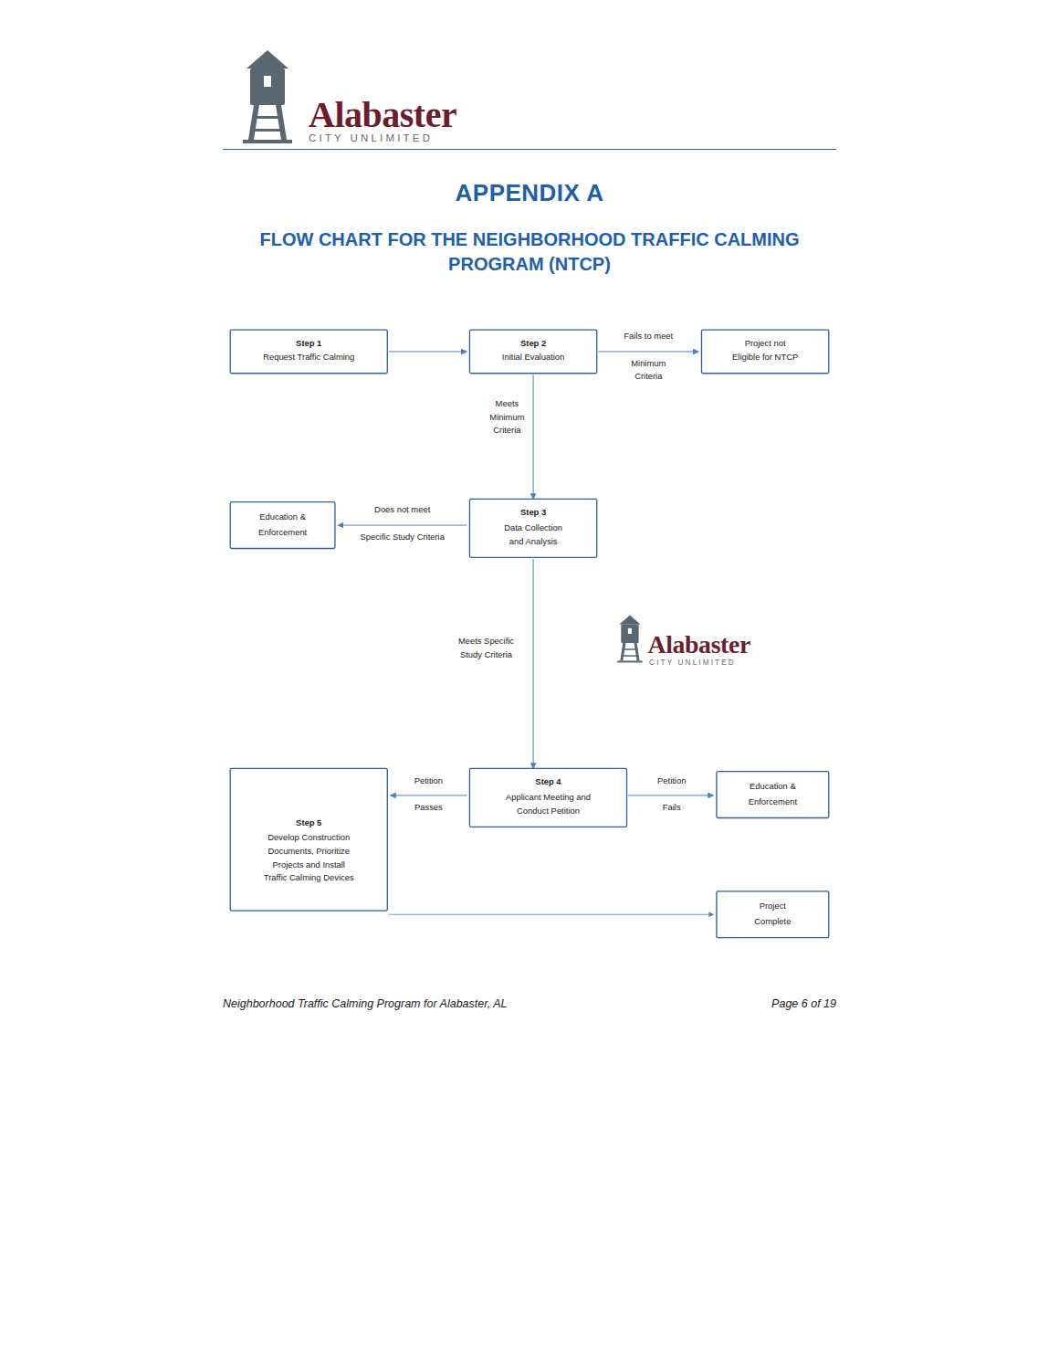Alabaster
CITY UNLIMITED
APPENDIX A
FLOW CHART FOR THE NEIGHBORHOOD TRAFFIC CALMING
PROGRAM (NTCP)
Flow chart for the Neighborhood Traffic Calming Program Step 1 Request Traffic Calming leads to Step 2 Initial Evaluation. If it fails to meet minimum criteria the project is not eligible for NTCP. If it meets minimum criteria it proceeds to Step 3 Data Collection and Analysis. If it does not meet specific study criteria it goes to Education and Enforcement. If it meets specific study criteria it proceeds to Step 4 Applicant Meeting and Conduct Petition. If the petition fails it goes to Education and Enforcement. If the petition passes it goes to Step 5 Develop Construction Documents, Prioritize Projects and Install Traffic Calming Devices, then Project Complete. Step 1 Request Traffic Calming Step 2 Initial Evaluation Project not Eligible for NTCP Fails to meet Minimum Criteria Meets Minimum Criteria Education & Enforcement Step 3 Data Collection and Analysis Does not meet Specific Study Criteria Meets Specific Study Criteria Alabaster CITY UNLIMITED Step 5 Develop Construction Documents, Prioritize Projects and Install Traffic Calming Devices Step 4 Applicant Meeting and Conduct Petition Education & Enforcement Petition Passes Petition Fails Project Complete
Neighborhood Traffic Calming Program for Alabaster, AL Page 6 of 19